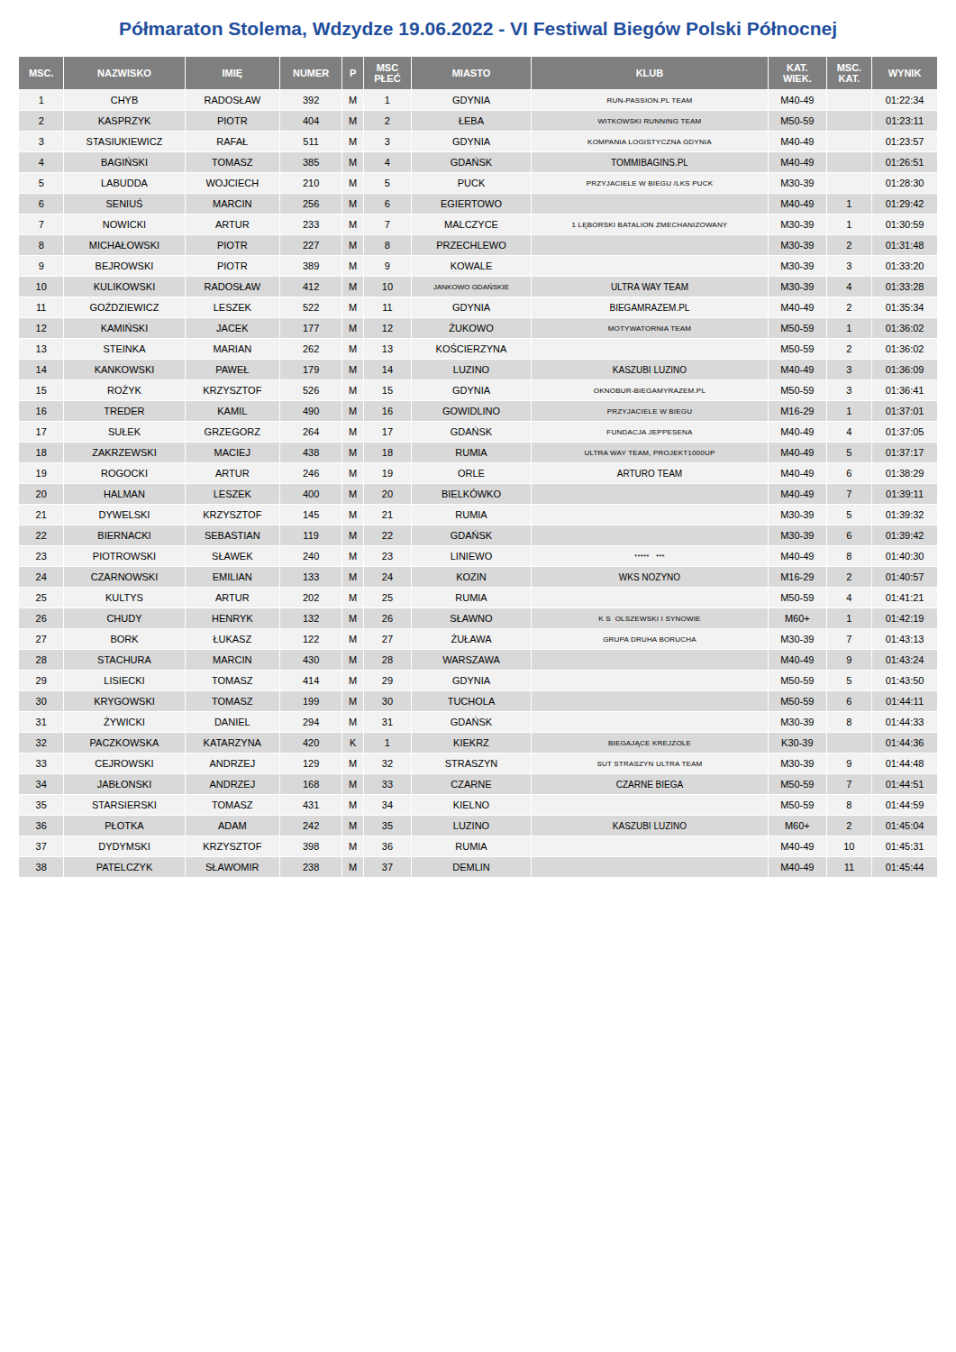Półmaraton Stolema, Wdzydze 19.06.2022 - VI Festiwal Biegów Polski Północnej
| MSC. | NAZWISKO | IMIĘ | NUMER | P | MSC PŁEĆ | MIASTO | KLUB | KAT. WIEK. | MSC. KAT. | WYNIK |
| --- | --- | --- | --- | --- | --- | --- | --- | --- | --- | --- |
| 1 | CHYB | RADOSŁAW | 392 | M | 1 | GDYNIA | RUN-PASSION.PL TEAM | M40-49 | | 01:22:34 |
| 2 | KASPRZYK | PIOTR | 404 | M | 2 | ŁEBA | WITKOWSKI RUNNING TEAM | M50-59 | | 01:23:11 |
| 3 | STASIUKIEWICZ | RAFAŁ | 511 | M | 3 | GDYNIA | KOMPANIA LOGISTYCZNA GDYNIA | M40-49 | | 01:23:57 |
| 4 | BAGIŃSKI | TOMASZ | 385 | M | 4 | GDAŃSK | TOMMIBAGINS.PL | M40-49 | | 01:26:51 |
| 5 | LABUDDA | WOJCIECH | 210 | M | 5 | PUCK | PRZYJACIELE W BIEGU /LKS PUCK | M30-39 | | 01:28:30 |
| 6 | SENIUŚ | MARCIN | 256 | M | 6 | EGIERTOWO | | M40-49 | 1 | 01:29:42 |
| 7 | NOWICKI | ARTUR | 233 | M | 7 | MALCZYCE | 1 LĘBORSKI BATALION ZMECHANIZOWANY | M30-39 | 1 | 01:30:59 |
| 8 | MICHAŁOWSKI | PIOTR | 227 | M | 8 | PRZECHLEWO | | M30-39 | 2 | 01:31:48 |
| 9 | BEJROWSKI | PIOTR | 389 | M | 9 | KOWALE | | M30-39 | 3 | 01:33:20 |
| 10 | KULIKOWSKI | RADOSŁAW | 412 | M | 10 | JANKOWO GDAŃSKIE | ULTRA WAY TEAM | M30-39 | 4 | 01:33:28 |
| 11 | GOŹDZIEWICZ | LESZEK | 522 | M | 11 | GDYNIA | BIEGAMRAZEM.PL | M40-49 | 2 | 01:35:34 |
| 12 | KAMIŃSKI | JACEK | 177 | M | 12 | ŻUKOWO | MOTYWATORNIA TEAM | M50-59 | 1 | 01:36:02 |
| 13 | STEINKA | MARIAN | 262 | M | 13 | KOŚCIERZYNA | | M50-59 | 2 | 01:36:02 |
| 14 | KANKOWSKI | PAWEŁ | 179 | M | 14 | LUZINO | KASZUBI LUZINO | M40-49 | 3 | 01:36:09 |
| 15 | ROŻYK | KRZYSZTOF | 526 | M | 15 | GDYNIA | OKNOBUR-BIEGAMYRAZEM.PL | M50-59 | 3 | 01:36:41 |
| 16 | TREDER | KAMIL | 490 | M | 16 | GOWIDLINO | PRZYJACIELE W BIEGU | M16-29 | 1 | 01:37:01 |
| 17 | SUŁEK | GRZEGORZ | 264 | M | 17 | GDAŃSK | FUNDACJA JEPPESENA | M40-49 | 4 | 01:37:05 |
| 18 | ZAKRZEWSKI | MACIEJ | 438 | M | 18 | RUMIA | ULTRA WAY TEAM, PROJEKT1000UP | M40-49 | 5 | 01:37:17 |
| 19 | ROGOCKI | ARTUR | 246 | M | 19 | ORLE | ARTURO TEAM | M40-49 | 6 | 01:38:29 |
| 20 | HALMAN | LESZEK | 400 | M | 20 | BIELKÓWKO | | M40-49 | 7 | 01:39:11 |
| 21 | DYWELSKI | KRZYSZTOF | 145 | M | 21 | RUMIA | | M30-39 | 5 | 01:39:32 |
| 22 | BIERNACKI | SEBASTIAN | 119 | M | 22 | GDAŃSK | | M30-39 | 6 | 01:39:42 |
| 23 | PIOTROWSKI | SŁAWEK | 240 | M | 23 | LINIEWO | ***** *** | M40-49 | 8 | 01:40:30 |
| 24 | CZARNOWSKI | EMILIAN | 133 | M | 24 | KOZIN | WKS NOZYNO | M16-29 | 2 | 01:40:57 |
| 25 | KULTYS | ARTUR | 202 | M | 25 | RUMIA | | M50-59 | 4 | 01:41:21 |
| 26 | CHUDY | HENRYK | 132 | M | 26 | SŁAWNO | K S OLSZEWSKI I SYNOWIE | M60+ | 1 | 01:42:19 |
| 27 | BORK | ŁUKASZ | 122 | M | 27 | ŻUŁAWA | GRUPA DRUHA BORUCHA | M30-39 | 7 | 01:43:13 |
| 28 | STACHURA | MARCIN | 430 | M | 28 | WARSZAWA | | M40-49 | 9 | 01:43:24 |
| 29 | LISIECKI | TOMASZ | 414 | M | 29 | GDYNIA | | M50-59 | 5 | 01:43:50 |
| 30 | KRYGOWSKI | TOMASZ | 199 | M | 30 | TUCHOLA | | M50-59 | 6 | 01:44:11 |
| 31 | ŻYWICKI | DANIEL | 294 | M | 31 | GDAŃSK | | M30-39 | 8 | 01:44:33 |
| 32 | PACZKOWSKA | KATARZYNA | 420 | K | 1 | KIEKRZ | BIEGAJĄCE KREJZOLE | K30-39 | | 01:44:36 |
| 33 | CEJROWSKI | ANDRZEJ | 129 | M | 32 | STRASZYN | SUT STRASZYN ULTRA TEAM | M30-39 | 9 | 01:44:48 |
| 34 | JABŁONSKI | ANDRZEJ | 168 | M | 33 | CZARNE | CZARNE BIEGA | M50-59 | 7 | 01:44:51 |
| 35 | STARSIERSKI | TOMASZ | 431 | M | 34 | KIELNO | | M50-59 | 8 | 01:44:59 |
| 36 | PŁOTKA | ADAM | 242 | M | 35 | LUZINO | KASZUBI LUZINO | M60+ | 2 | 01:45:04 |
| 37 | DYDYMSKI | KRZYSZTOF | 398 | M | 36 | RUMIA | | M40-49 | 10 | 01:45:31 |
| 38 | PATELCZYK | SŁAWOMIR | 238 | M | 37 | DEMLIN | | M40-49 | 11 | 01:45:44 |